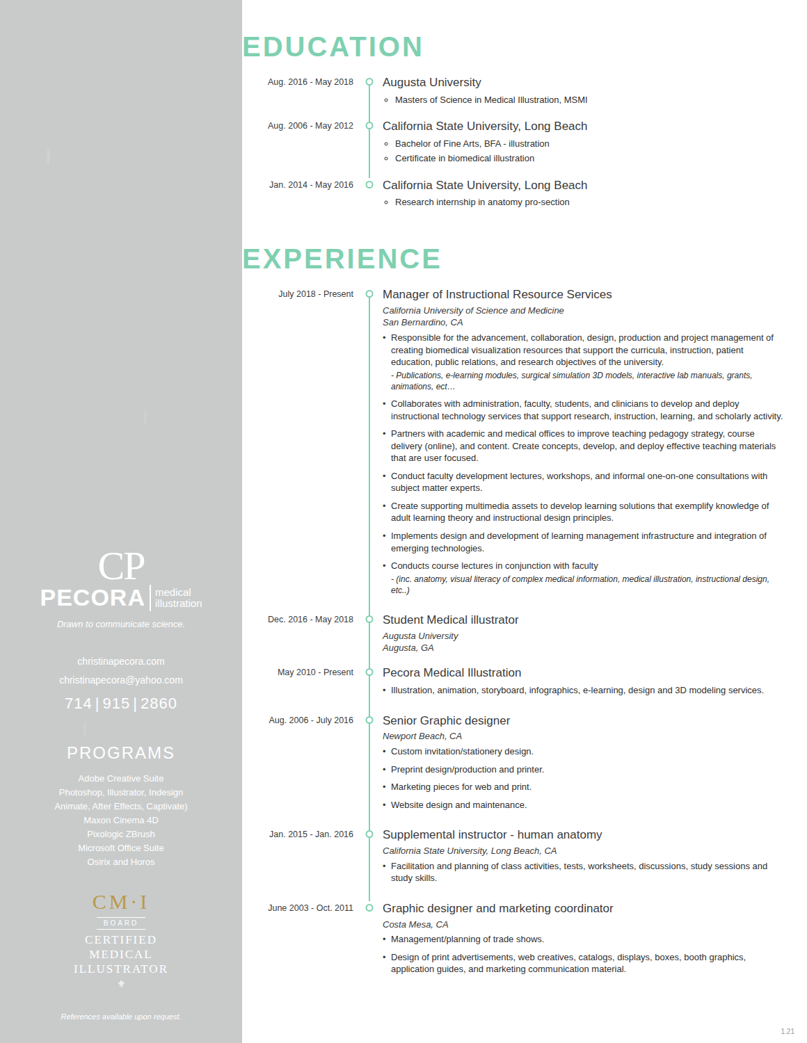CP
PECORA
medical
illustration
Drawn to communicate science.
christinapecora.com
christinapecora@yahoo.com
714|915|2860
PROGRAMS
Adobe Creative Suite
Photoshop, Illustrator, Indesign
Animate, After Effects, Captivate)
Maxon Cinema 4D
Pixologic ZBrush
Microsoft Office Suite
Osirix and Horos
CM·I
BOARD
CERTIFIED
MEDICAL
ILLUSTRATOR
⚜
References available upon request.
EDUCATION
Aug. 2016 - May 2018
Augusta University
Masters of Science in Medical Illustration, MSMI
Aug. 2006 - May 2012
California State University, Long Beach
Bachelor of Fine Arts, BFA - illustration
Certificate in biomedical illustration
Jan. 2014 - May 2016
California State University, Long Beach
Research internship in anatomy pro-section
EXPERIENCE
July 2018 - Present
Manager of Instructional Resource Services
California University of Science and Medicine
San Bernardino, CA
Responsible for the advancement, collaboration, design, production and project management of creating biomedical visualization resources that support the curricula, instruction, patient education, public relations, and research objectives of the university. - Publications, e-learning modules, surgical simulation 3D models, interactive lab manuals, grants, animations, ect…
Collaborates with administration, faculty, students, and clinicians to develop and deploy instructional technology services that support research, instruction, learning, and scholarly activity.
Partners with academic and medical offices to improve teaching pedagogy strategy, course delivery (online), and content. Create concepts, develop, and deploy effective teaching materials that are user focused.
Conduct faculty development lectures, workshops, and informal one-on-one consultations with subject matter experts.
Create supporting multimedia assets to develop learning solutions that exemplify knowledge of adult learning theory and instructional design principles.
Implements design and development of learning management infrastructure and integration of emerging technologies.
Conducts course lectures in conjunction with faculty - (inc. anatomy, visual literacy of complex medical information, medical illustration, instructional design, etc..)
Dec. 2016 - May 2018
Student Medical illustrator
Augusta University
Augusta, GA
May 2010 - Present
Pecora Medical Illustration
Illustration, animation, storyboard, infographics, e-learning, design and 3D modeling services.
Aug. 2006 - July 2016
Senior Graphic designer
Newport Beach, CA
Custom invitation/stationery design.
Preprint design/production and printer.
Marketing pieces for web and print.
Website design and maintenance.
Jan. 2015 - Jan. 2016
Supplemental instructor - human anatomy
California State University, Long Beach, CA
Facilitation and planning of class activities, tests, worksheets, discussions, study sessions and study skills.
June 2003 - Oct. 2011
Graphic designer and marketing coordinator
Costa Mesa, CA
Management/planning of trade shows.
Design of print advertisements, web creatives, catalogs, displays, boxes, booth graphics, application guides, and marketing communication material.
1.21